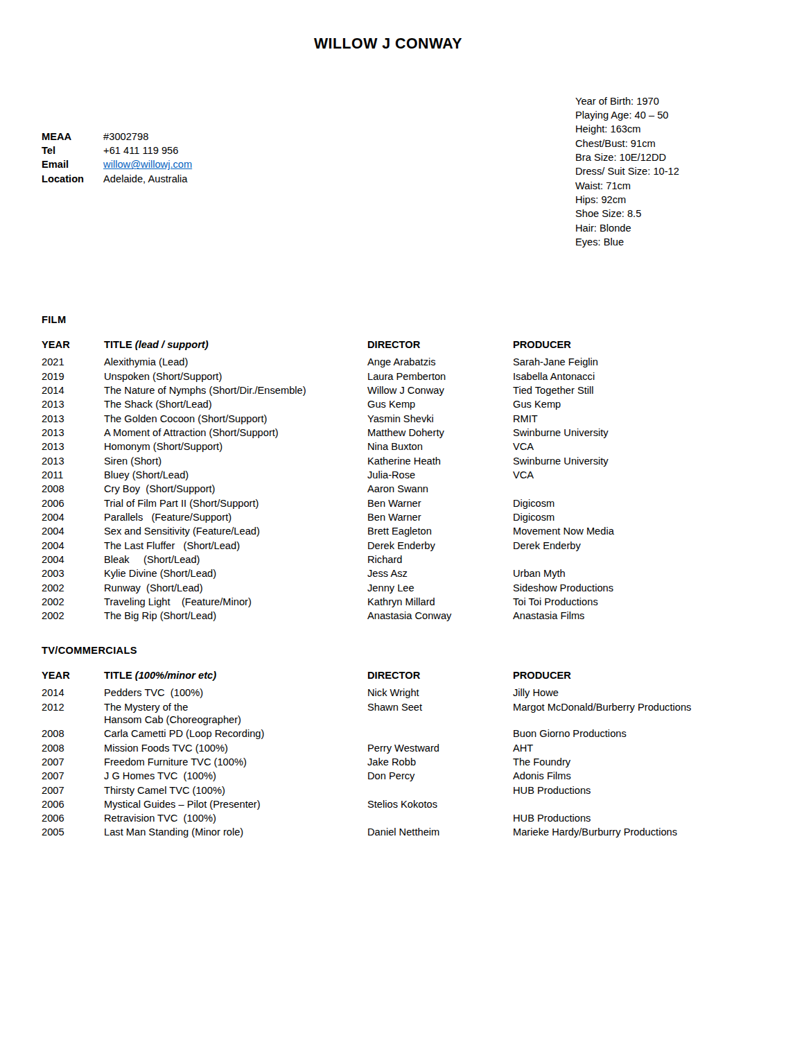WILLOW J CONWAY
| MEAA | #3002798 |
| Tel | +61 411 119 956 |
| Email | willow@willowj.com |
| Location | Adelaide, Australia |
Year of Birth: 1970
Playing Age: 40 – 50
Height: 163cm
Chest/Bust: 91cm
Bra Size: 10E/12DD
Dress/ Suit Size: 10-12
Waist: 71cm
Hips: 92cm
Shoe Size: 8.5
Hair: Blonde
Eyes: Blue
FILM
| YEAR | TITLE (lead / support) | DIRECTOR | PRODUCER |
| --- | --- | --- | --- |
| 2021 | Alexithymia (Lead) | Ange Arabatzis | Sarah-Jane Feiglin |
| 2019 | Unspoken (Short/Support) | Laura Pemberton | Isabella Antonacci |
| 2014 | The Nature of Nymphs (Short/Dir./Ensemble) | Willow J Conway | Tied Together Still |
| 2013 | The Shack (Short/Lead) | Gus Kemp | Gus Kemp |
| 2013 | The Golden Cocoon (Short/Support) | Yasmin Shevki | RMIT |
| 2013 | A Moment of Attraction (Short/Support) | Matthew Doherty | Swinburne University |
| 2013 | Homonym (Short/Support) | Nina Buxton | VCA |
| 2013 | Siren (Short) | Katherine Heath | Swinburne University |
| 2011 | Bluey (Short/Lead) | Julia-Rose | VCA |
| 2008 | Cry Boy (Short/Support) | Aaron Swann | |
| 2006 | Trial of Film Part II (Short/Support) | Ben Warner | Digicosm |
| 2004 | Parallels (Feature/Support) | Ben Warner | Digicosm |
| 2004 | Sex and Sensitivity (Feature/Lead) | Brett Eagleton | Movement Now Media |
| 2004 | The Last Fluffer (Short/Lead) | Derek Enderby | Derek Enderby |
| 2004 | Bleak (Short/Lead) | Richard | |
| 2003 | Kylie Divine (Short/Lead) | Jess Asz | Urban Myth |
| 2002 | Runway (Short/Lead) | Jenny Lee | Sideshow Productions |
| 2002 | Traveling Light (Feature/Minor) | Kathryn Millard | Toi Toi Productions |
| 2002 | The Big Rip (Short/Lead) | Anastasia Conway | Anastasia Films |
TV/COMMERCIALS
| YEAR | TITLE (100%/minor etc) | DIRECTOR | PRODUCER |
| --- | --- | --- | --- |
| 2014 | Pedders TVC (100%) | Nick Wright | Jilly Howe |
| 2012 | The Mystery of the Hansom Cab (Choreographer) | Shawn Seet | Margot McDonald/Burberry Productions |
| 2008 | Carla Cametti PD (Loop Recording) | | Buon Giorno Productions |
| 2008 | Mission Foods TVC (100%) | Perry Westward | AHT |
| 2007 | Freedom Furniture TVC (100%) | Jake Robb | The Foundry |
| 2007 | J G Homes TVC (100%) | Don Percy | Adonis Films |
| 2007 | Thirsty Camel TVC (100%) | | HUB Productions |
| 2006 | Mystical Guides – Pilot (Presenter) | Stelios Kokotos | |
| 2006 | Retravision TVC (100%) | | HUB Productions |
| 2005 | Last Man Standing (Minor role) | Daniel Nettheim | Marieke Hardy/Burburry Productions |